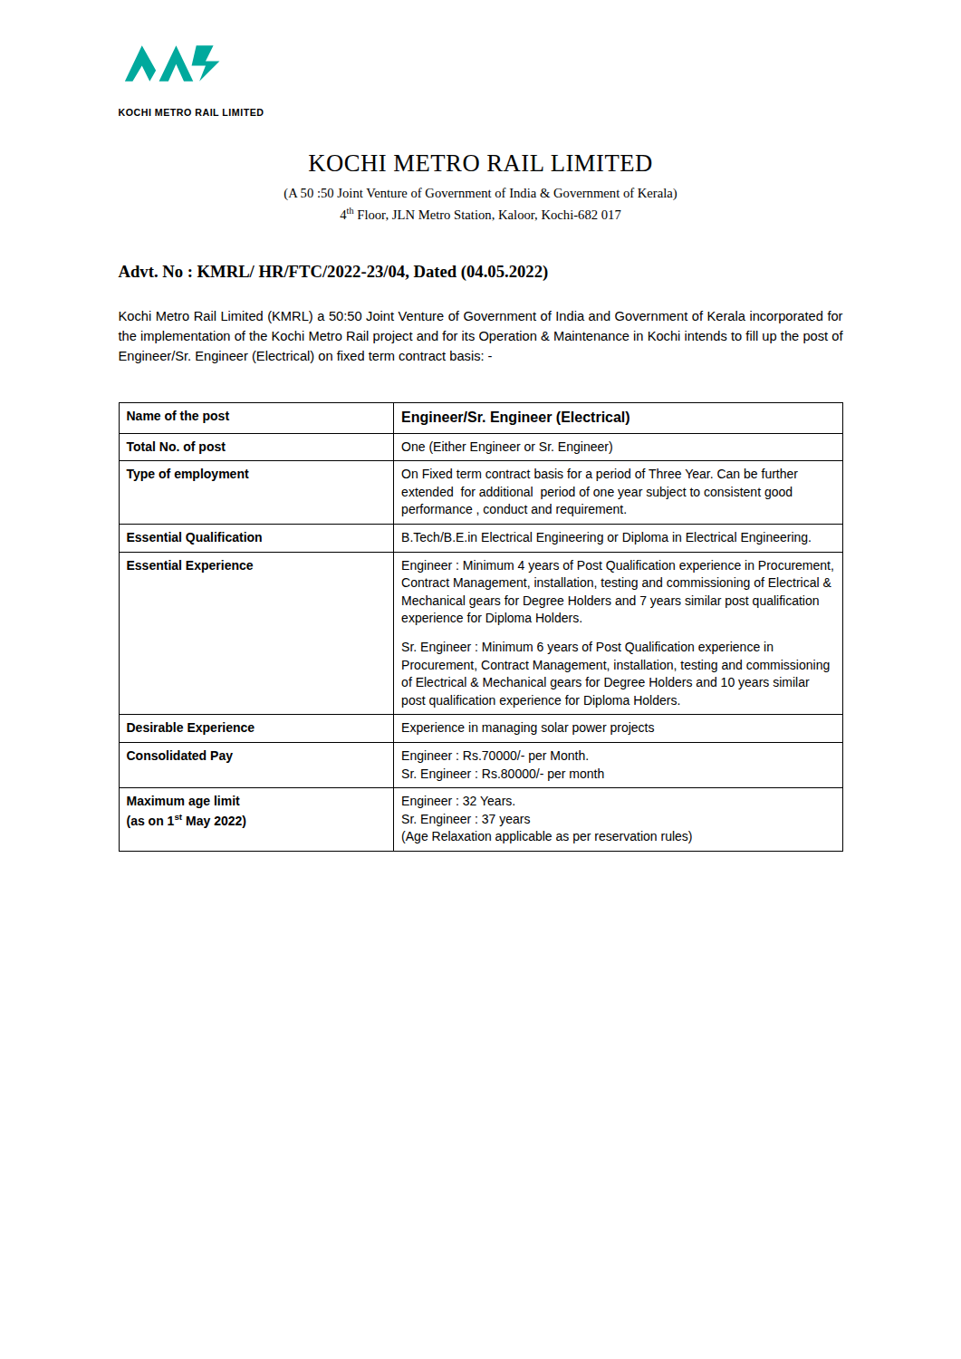KOCHI METRO RAIL LIMITED
KOCHI METRO RAIL LIMITED
(A 50 :50 Joint Venture of Government of India & Government of Kerala)
4th Floor, JLN Metro Station, Kaloor, Kochi-682 017
Advt. No : KMRL/ HR/FTC/2022-23/04, Dated (04.05.2022)
Kochi Metro Rail Limited (KMRL) a 50:50 Joint Venture of Government of India and Government of Kerala incorporated for the implementation of the Kochi Metro Rail project and for its Operation & Maintenance in Kochi intends to fill up the post of Engineer/Sr. Engineer (Electrical) on fixed term contract basis: -
| Name of the post | Engineer/Sr. Engineer (Electrical) |
| Total No. of post | One (Either Engineer or Sr. Engineer) |
| Type of employment | On Fixed term contract basis for a period of Three Year. Can be further extended for additional period of one year subject to consistent good performance , conduct and requirement. |
| Essential Qualification | B.Tech/B.E.in Electrical Engineering or Diploma in Electrical Engineering. |
| Essential Experience | Engineer : Minimum 4 years of Post Qualification experience in Procurement, Contract Management, installation, testing and commissioning of Electrical & Mechanical gears for Degree Holders and 7 years similar post qualification experience for Diploma Holders. Sr. Engineer : Minimum 6 years of Post Qualification experience in Procurement, Contract Management, installation, testing and commissioning of Electrical & Mechanical gears for Degree Holders and 10 years similar post qualification experience for Diploma Holders. |
| Desirable Experience | Experience in managing solar power projects |
| Consolidated Pay | Engineer : Rs.70000/- per Month. Sr. Engineer : Rs.80000/- per month |
| Maximum age limit (as on 1 st May 2022) | Engineer : 32 Years. Sr. Engineer : 37 years (Age Relaxation applicable as per reservation rules) |